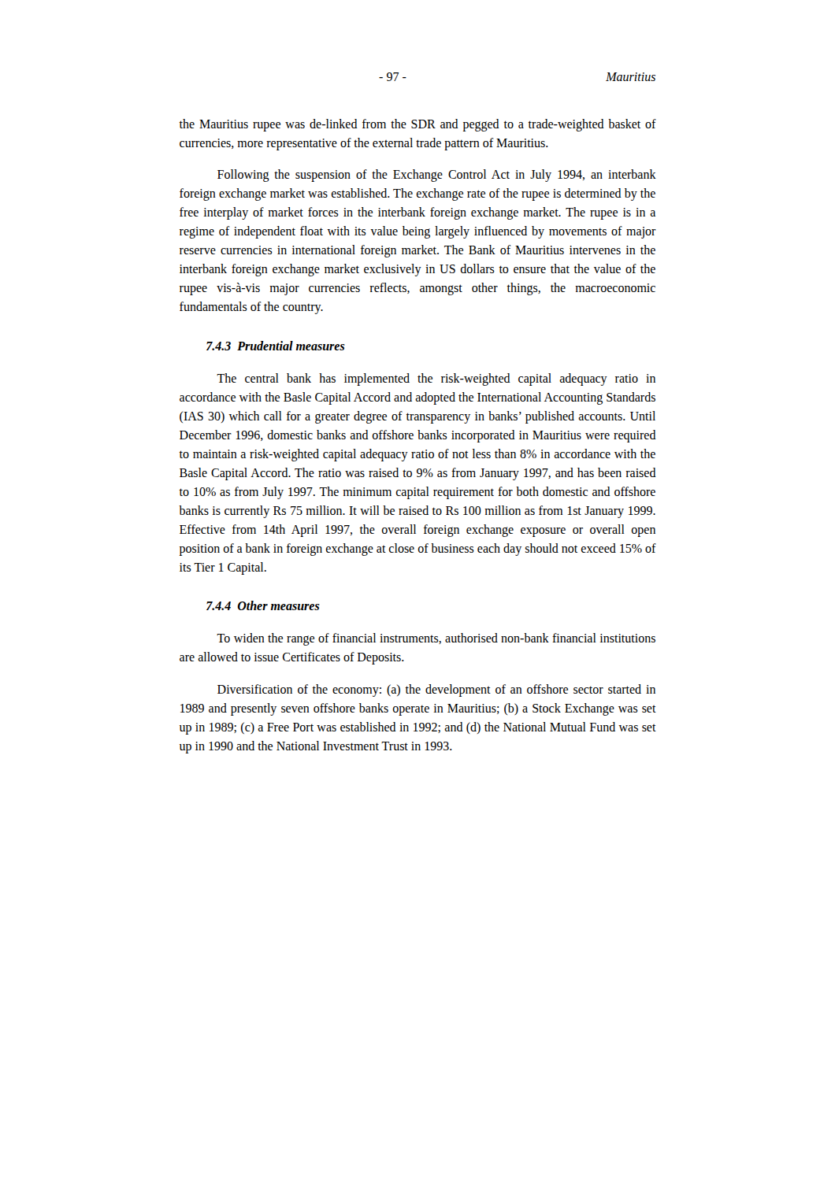- 97 - Mauritius
the Mauritius rupee was de-linked from the SDR and pegged to a trade-weighted basket of currencies, more representative of the external trade pattern of Mauritius.
Following the suspension of the Exchange Control Act in July 1994, an interbank foreign exchange market was established. The exchange rate of the rupee is determined by the free interplay of market forces in the interbank foreign exchange market. The rupee is in a regime of independent float with its value being largely influenced by movements of major reserve currencies in international foreign market. The Bank of Mauritius intervenes in the interbank foreign exchange market exclusively in US dollars to ensure that the value of the rupee vis-à-vis major currencies reflects, amongst other things, the macroeconomic fundamentals of the country.
7.4.3 Prudential measures
The central bank has implemented the risk-weighted capital adequacy ratio in accordance with the Basle Capital Accord and adopted the International Accounting Standards (IAS 30) which call for a greater degree of transparency in banks’ published accounts. Until December 1996, domestic banks and offshore banks incorporated in Mauritius were required to maintain a risk-weighted capital adequacy ratio of not less than 8% in accordance with the Basle Capital Accord. The ratio was raised to 9% as from January 1997, and has been raised to 10% as from July 1997. The minimum capital requirement for both domestic and offshore banks is currently Rs 75 million. It will be raised to Rs 100 million as from 1st January 1999. Effective from 14th April 1997, the overall foreign exchange exposure or overall open position of a bank in foreign exchange at close of business each day should not exceed 15% of its Tier 1 Capital.
7.4.4 Other measures
To widen the range of financial instruments, authorised non-bank financial institutions are allowed to issue Certificates of Deposits.
Diversification of the economy: (a) the development of an offshore sector started in 1989 and presently seven offshore banks operate in Mauritius; (b) a Stock Exchange was set up in 1989; (c) a Free Port was established in 1992; and (d) the National Mutual Fund was set up in 1990 and the National Investment Trust in 1993.